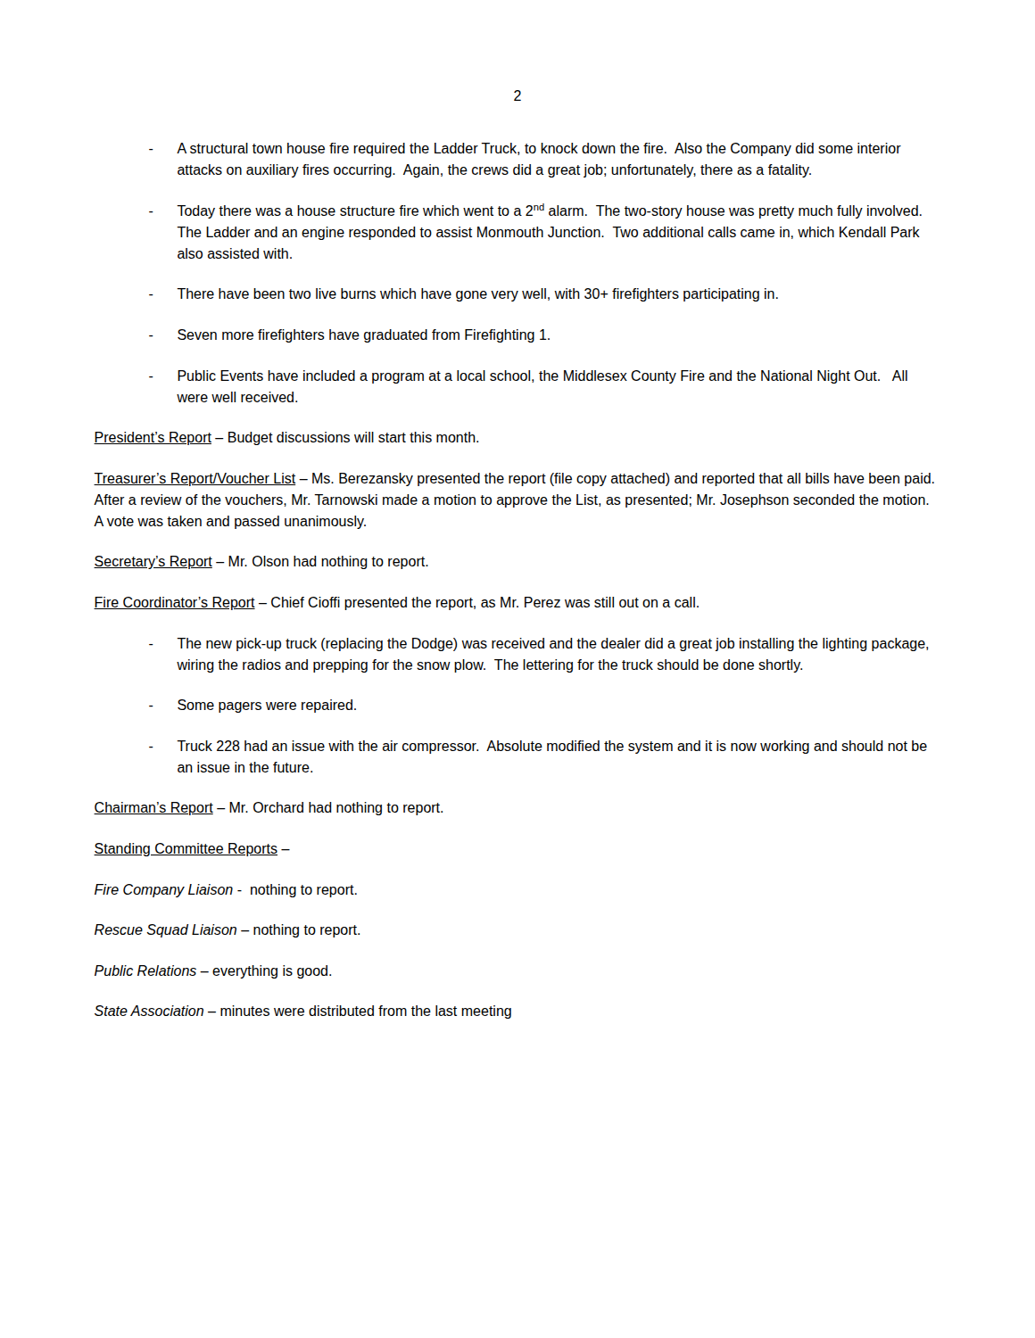2
A structural town house fire required the Ladder Truck, to knock down the fire. Also the Company did some interior attacks on auxiliary fires occurring. Again, the crews did a great job; unfortunately, there as a fatality.
Today there was a house structure fire which went to a 2nd alarm. The two-story house was pretty much fully involved. The Ladder and an engine responded to assist Monmouth Junction. Two additional calls came in, which Kendall Park also assisted with.
There have been two live burns which have gone very well, with 30+ firefighters participating in.
Seven more firefighters have graduated from Firefighting 1.
Public Events have included a program at a local school, the Middlesex County Fire and the National Night Out. All were well received.
President’s Report – Budget discussions will start this month.
Treasurer’s Report/Voucher List – Ms. Berezansky presented the report (file copy attached) and reported that all bills have been paid. After a review of the vouchers, Mr. Tarnowski made a motion to approve the List, as presented; Mr. Josephson seconded the motion. A vote was taken and passed unanimously.
Secretary’s Report – Mr. Olson had nothing to report.
Fire Coordinator’s Report – Chief Cioffi presented the report, as Mr. Perez was still out on a call.
The new pick-up truck (replacing the Dodge) was received and the dealer did a great job installing the lighting package, wiring the radios and prepping for the snow plow. The lettering for the truck should be done shortly.
Some pagers were repaired.
Truck 228 had an issue with the air compressor. Absolute modified the system and it is now working and should not be an issue in the future.
Chairman’s Report – Mr. Orchard had nothing to report.
Standing Committee Reports –
Fire Company Liaison - nothing to report.
Rescue Squad Liaison – nothing to report.
Public Relations – everything is good.
State Association – minutes were distributed from the last meeting